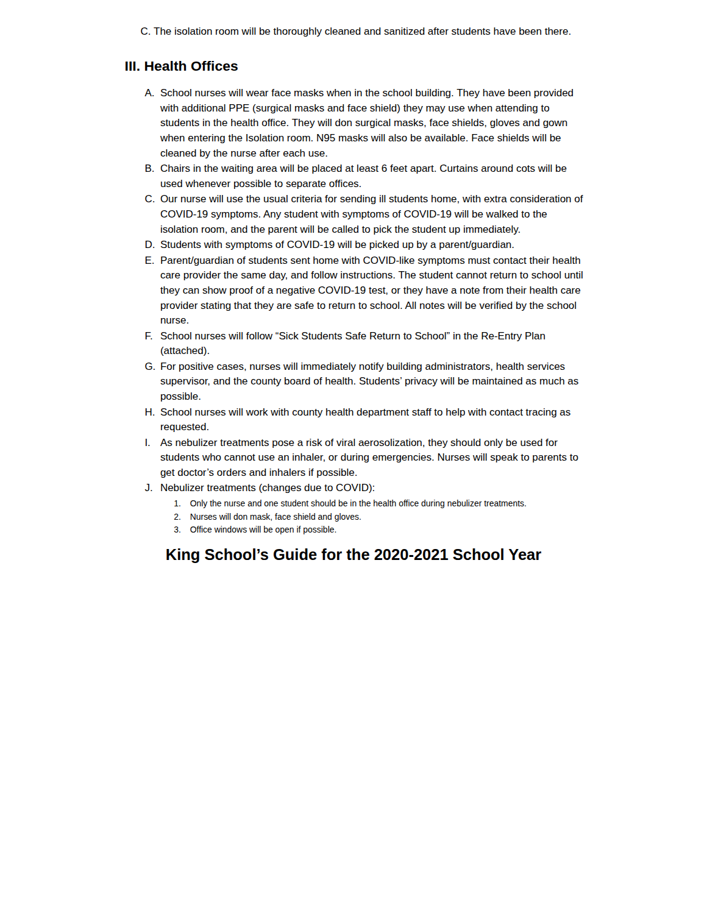C. The isolation room will be thoroughly cleaned and sanitized after students have been there.
III. Health Offices
A. School nurses will wear face masks when in the school building. They have been provided with additional PPE (surgical masks and face shield) they may use when attending to students in the health office. They will don surgical masks, face shields, gloves and gown when entering the Isolation room. N95 masks will also be available. Face shields will be cleaned by the nurse after each use.
B. Chairs in the waiting area will be placed at least 6 feet apart. Curtains around cots will be used whenever possible to separate offices.
C. Our nurse will use the usual criteria for sending ill students home, with extra consideration of COVID-19 symptoms. Any student with symptoms of COVID-19 will be walked to the isolation room, and the parent will be called to pick the student up immediately.
D. Students with symptoms of COVID-19 will be picked up by a parent/guardian.
E. Parent/guardian of students sent home with COVID-like symptoms must contact their health care provider the same day, and follow instructions. The student cannot return to school until they can show proof of a negative COVID-19 test, or they have a note from their health care provider stating that they are safe to return to school. All notes will be verified by the school nurse.
F. School nurses will follow “Sick Students Safe Return to School” in the Re-Entry Plan (attached).
G. For positive cases, nurses will immediately notify building administrators, health services supervisor, and the county board of health. Students’ privacy will be maintained as much as possible.
H. School nurses will work with county health department staff to help with contact tracing as requested.
I. As nebulizer treatments pose a risk of viral aerosolization, they should only be used for students who cannot use an inhaler, or during emergencies. Nurses will speak to parents to get doctor’s orders and inhalers if possible.
J. Nebulizer treatments (changes due to COVID):
1. Only the nurse and one student should be in the health office during nebulizer treatments.
2. Nurses will don mask, face shield and gloves.
3. Office windows will be open if possible.
King School’s Guide for the 2020-2021 School Year